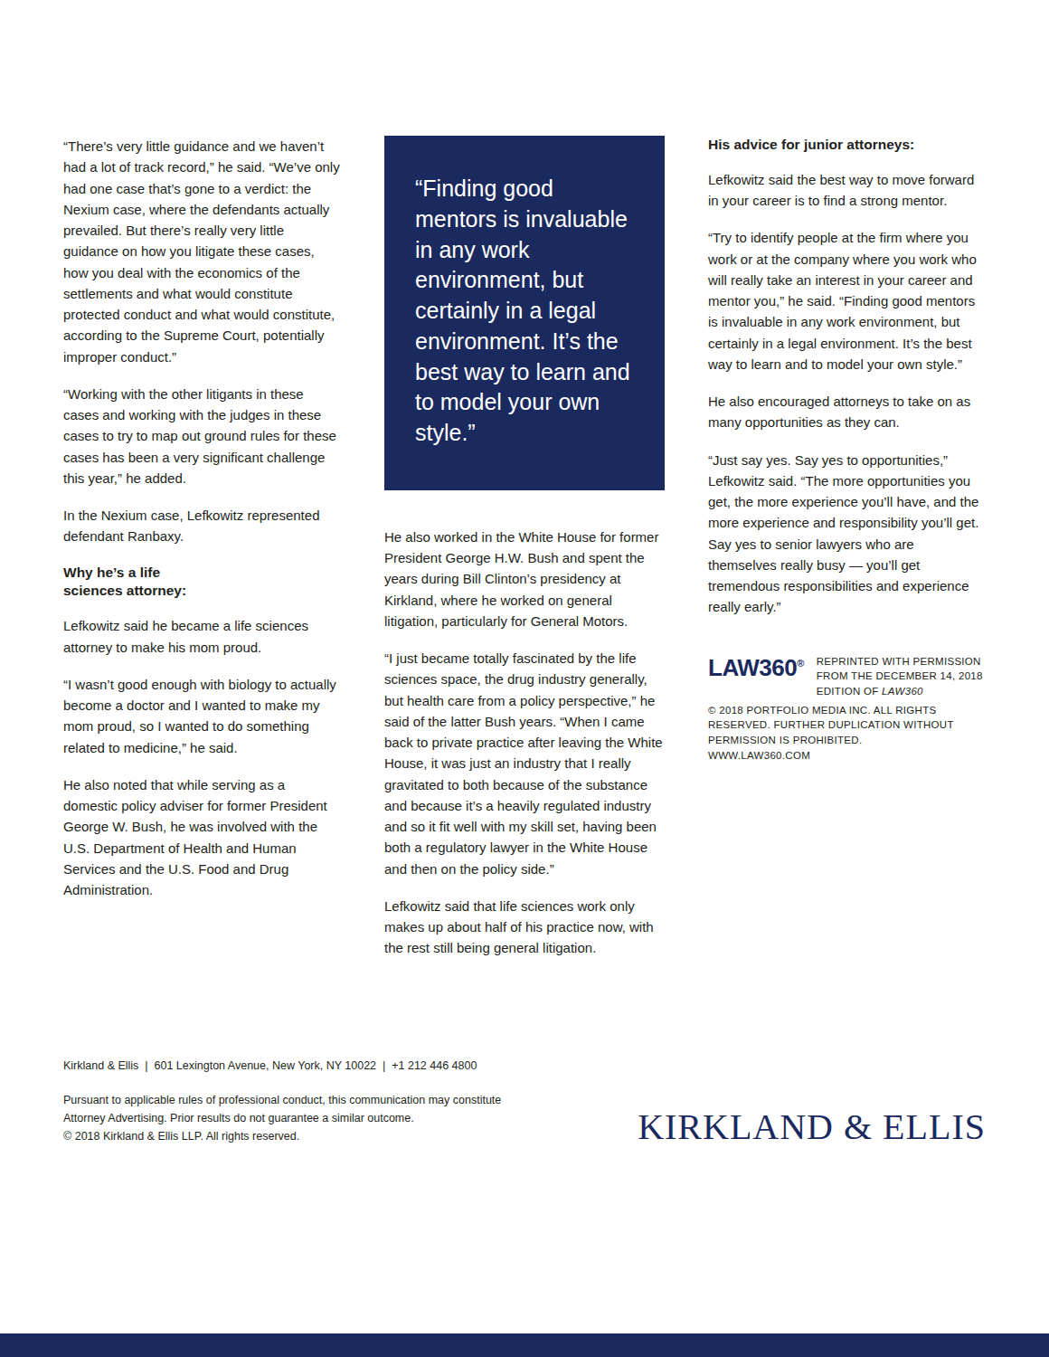“There’s very little guidance and we haven’t had a lot of track record,” he said. “We’ve only had one case that’s gone to a verdict: the Nexium case, where the defendants actually prevailed. But there’s really very little guidance on how you litigate these cases, how you deal with the economics of the settlements and what would constitute protected conduct and what would constitute, according to the Supreme Court, potentially improper conduct.”
“Working with the other litigants in these cases and working with the judges in these cases to try to map out ground rules for these cases has been a very significant challenge this year,” he added.
In the Nexium case, Lefkowitz represented defendant Ranbaxy.
Why he’s a life
sciences attorney:
Lefkowitz said he became a life sciences attorney to make his mom proud.
“I wasn’t good enough with biology to actually become a doctor and I wanted to make my mom proud, so I wanted to do something related to medicine,” he said.
He also noted that while serving as a domestic policy adviser for former President George W. Bush, he was involved with the U.S. Department of Health and Human Services and the U.S. Food and Drug Administration.
“Finding good mentors is invaluable in any work environment, but certainly in a legal environment. It’s the best way to learn and to model your own style.”
He also worked in the White House for former President George H.W. Bush and spent the years during Bill Clinton’s presidency at Kirkland, where he worked on general litigation, particularly for General Motors.
“I just became totally fascinated by the life sciences space, the drug industry generally, but health care from a policy perspective,” he said of the latter Bush years. “When I came back to private practice after leaving the White House, it was just an industry that I really gravitated to both because of the substance and because it’s a heavily regulated industry and so it fit well with my skill set, having been both a regulatory lawyer in the White House and then on the policy side.”
Lefkowitz said that life sciences work only makes up about half of his practice now, with the rest still being general litigation.
His advice for junior attorneys:
Lefkowitz said the best way to move forward in your career is to find a strong mentor.
“Try to identify people at the firm where you work or at the company where you work who will really take an interest in your career and mentor you,” he said. “Finding good mentors is invaluable in any work environment, but certainly in a legal environment. It’s the best way to learn and to model your own style.”
He also encouraged attorneys to take on as many opportunities as they can.
“Just say yes. Say yes to opportunities,” Lefkowitz said. “The more opportunities you get, the more experience you’ll have, and the more experience and responsibility you’ll get. Say yes to senior lawyers who are themselves really busy — you’ll get tremendous responsibilities and experience really early.”
LAW360®
Reprinted with permission from the December 14, 2018 edition of Law360
© 2018 Portfolio Media Inc. All rights reserved. Further duplication without permission is prohibited.
www.law360.com
Kirkland & Ellis | 601 Lexington Avenue, New York, NY 10022 | +1 212 446 4800
Pursuant to applicable rules of professional conduct, this communication may constitute
Attorney Advertising. Prior results do not guarantee a similar outcome.
© 2018 Kirkland & Ellis LLP. All rights reserved.
KIRKLAND & ELLIS